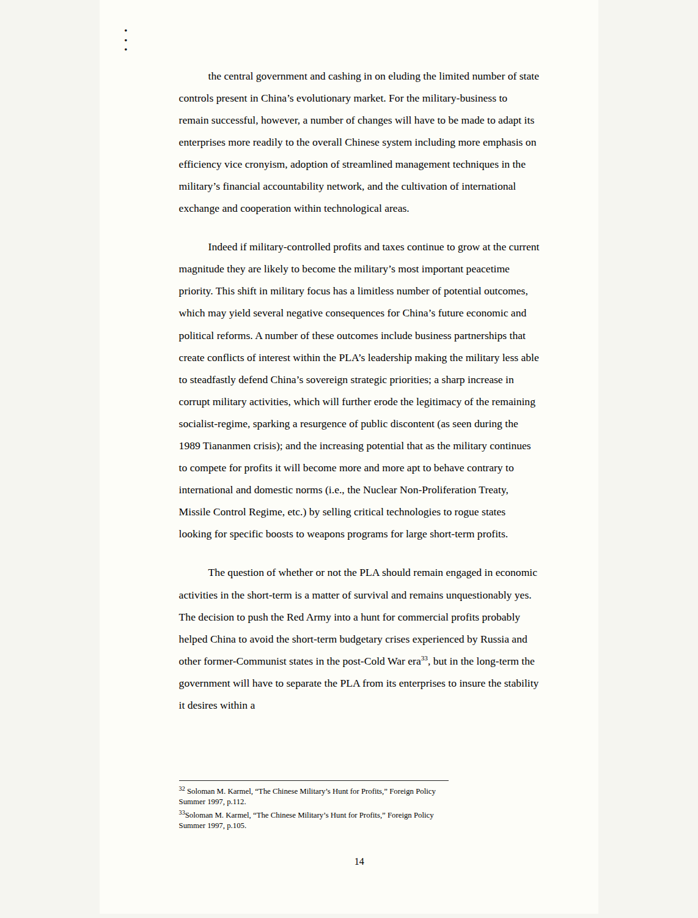• • •
the central government and cashing in on eluding the limited number of state controls present in China’s evolutionary market. For the military-business to remain successful, however, a number of changes will have to be made to adapt its enterprises more readily to the overall Chinese system including more emphasis on efficiency vice cronyism, adoption of streamlined management techniques in the military’s financial accountability network, and the cultivation of international exchange and cooperation within technological areas.
Indeed if military-controlled profits and taxes continue to grow at the current magnitude they are likely to become the military’s most important peacetime priority. This shift in military focus has a limitless number of potential outcomes, which may yield several negative consequences for China’s future economic and political reforms. A number of these outcomes include business partnerships that create conflicts of interest within the PLA’s leadership making the military less able to steadfastly defend China’s sovereign strategic priorities; a sharp increase in corrupt military activities, which will further erode the legitimacy of the remaining socialist-regime, sparking a resurgence of public discontent (as seen during the 1989 Tiananmen crisis); and the increasing potential that as the military continues to compete for profits it will become more and more apt to behave contrary to international and domestic norms (i.e., the Nuclear Non-Proliferation Treaty, Missile Control Regime, etc.) by selling critical technologies to rogue states looking for specific boosts to weapons programs for large short-term profits.
The question of whether or not the PLA should remain engaged in economic activities in the short-term is a matter of survival and remains unquestionably yes. The decision to push the Red Army into a hunt for commercial profits probably helped China to avoid the short-term budgetary crises experienced by Russia and other former-Communist states in the post-Cold War era33, but in the long-term the government will have to separate the PLA from its enterprises to insure the stability it desires within a
32 Soloman M. Karmel, “The Chinese Military’s Hunt for Profits,” Foreign Policy Summer 1997, p.112.
33Soloman M. Karmel, “The Chinese Military’s Hunt for Profits,” Foreign Policy Summer 1997, p.105.
14